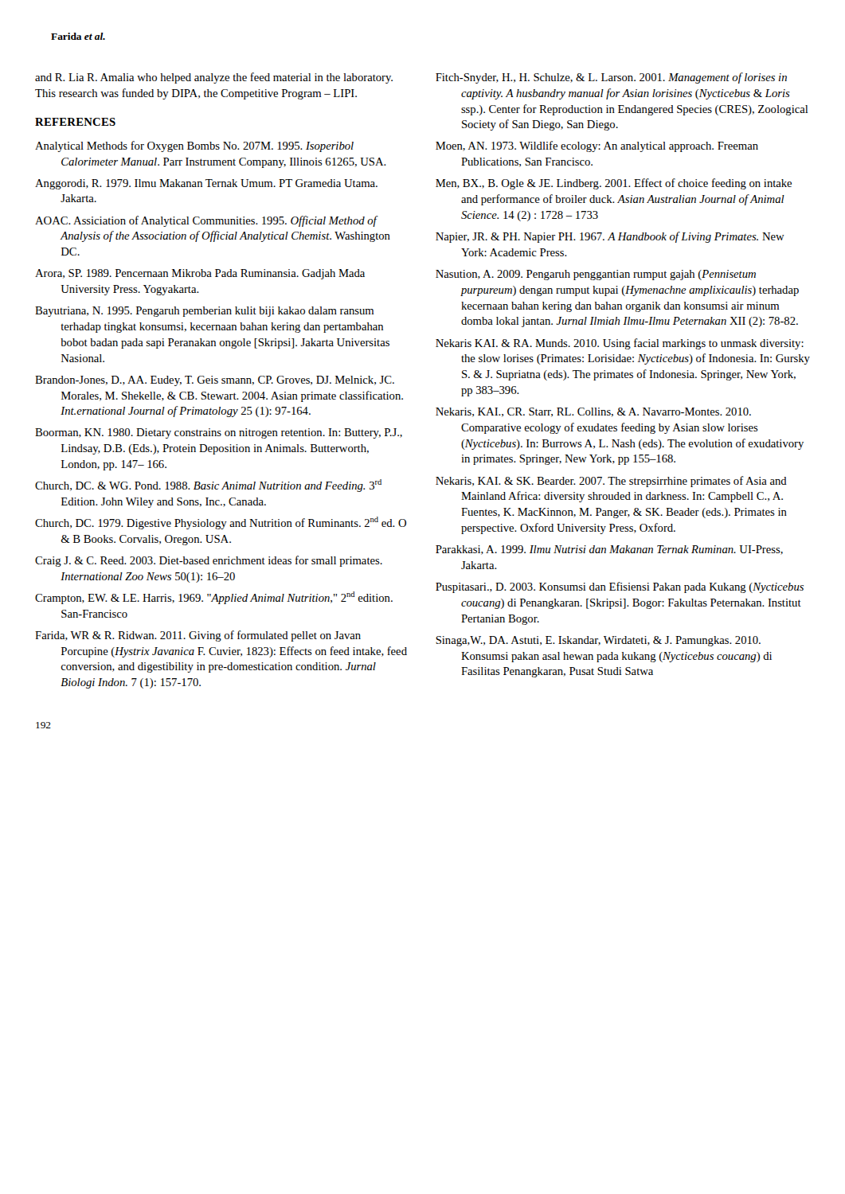Farida et al.
and R. Lia R. Amalia who helped analyze the feed material in the laboratory. This research was funded by DIPA, the Competitive Program – LIPI.
REFERENCES
Analytical Methods for Oxygen Bombs No. 207M. 1995. Isoperibol Calorimeter Manual. Parr Instrument Company, Illinois 61265, USA.
Anggorodi, R. 1979. Ilmu Makanan Ternak Umum. PT Gramedia Utama. Jakarta.
AOAC. Assiciation of Analytical Communities. 1995. Official Method of Analysis of the Association of Official Analytical Chemist. Washington DC.
Arora, SP. 1989. Pencernaan Mikroba Pada Ruminansia. Gadjah Mada University Press. Yogyakarta.
Bayutriana, N. 1995. Pengaruh pemberian kulit biji kakao dalam ransum terhadap tingkat konsumsi, kecernaan bahan kering dan pertambahan bobot badan pada sapi Peranakan ongole [Skripsi]. Jakarta Universitas Nasional.
Brandon-Jones, D., AA. Eudey, T. Geis smann, CP. Groves, DJ. Melnick, JC. Morales, M. Shekelle, & CB. Stewart. 2004. Asian primate classification. Int.ernational Journal of Primatology 25 (1): 97-164.
Boorman, KN. 1980. Dietary constrains on nitrogen retention. In: Buttery, P.J., Lindsay, D.B. (Eds.), Protein Deposition in Animals. Butterworth, London, pp. 147– 166.
Church, DC. & WG. Pond. 1988. Basic Animal Nutrition and Feeding. 3rd Edition. John Wiley and Sons, Inc., Canada.
Church, DC. 1979. Digestive Physiology and Nutrition of Ruminants. 2nd ed. O & B Books. Corvalis, Oregon. USA.
Craig J. & C. Reed. 2003. Diet-based enrichment ideas for small primates. International Zoo News 50(1): 16–20
Crampton, EW. & LE. Harris, 1969. "Applied Animal Nutrition," 2nd edition. San-Francisco
Farida, WR & R. Ridwan. 2011. Giving of formulated pellet on Javan Porcupine (Hystrix Javanica F. Cuvier, 1823): Effects on feed intake, feed conversion, and digestibility in pre-domestication condition. Jurnal Biologi Indon. 7 (1): 157-170.
Fitch-Snyder, H., H. Schulze, & L. Larson. 2001. Management of lorises in captivity. A husbandry manual for Asian lorisines (Nycticebus & Loris ssp.). Center for Reproduction in Endangered Species (CRES), Zoological Society of San Diego, San Diego.
Moen, AN. 1973. Wildlife ecology: An analytical approach. Freeman Publications, San Francisco.
Men, BX., B. Ogle & JE. Lindberg. 2001. Effect of choice feeding on intake and performance of broiler duck. Asian Australian Journal of Animal Science. 14 (2) : 1728 – 1733
Napier, JR. & PH. Napier PH. 1967. A Handbook of Living Primates. New York: Academic Press.
Nasution, A. 2009. Pengaruh penggantian rumput gajah (Pennisetum purpureum) dengan rumput kupai (Hymenachne amplixicaulis) terhadap kecernaan bahan kering dan bahan organik dan konsumsi air minum domba lokal jantan. Jurnal Ilmiah Ilmu-Ilmu Peternakan XII (2): 78-82.
Nekaris KAI. & RA. Munds. 2010. Using facial markings to unmask diversity: the slow lorises (Primates: Lorisidae: Nycticebus) of Indonesia. In: Gursky S. & J. Supriatna (eds). The primates of Indonesia. Springer, New York, pp 383–396.
Nekaris, KAI., CR. Starr, RL. Collins, & A. Navarro-Montes. 2010. Comparative ecology of exudates feeding by Asian slow lorises (Nycticebus). In: Burrows A, L. Nash (eds). The evolution of exudativory in primates. Springer, New York, pp 155–168.
Nekaris, KAI. & SK. Bearder. 2007. The strepsirrhine primates of Asia and Mainland Africa: diversity shrouded in darkness. In: Campbell C., A. Fuentes, K. MacKinnon, M. Panger, & SK. Beader (eds.). Primates in perspective. Oxford University Press, Oxford.
Parakkasi, A. 1999. Ilmu Nutrisi dan Makanan Ternak Ruminan. UI-Press, Jakarta.
Puspitasari., D. 2003. Konsumsi dan Efisiensi Pakan pada Kukang (Nycticebus coucang) di Penangkaran. [Skripsi]. Bogor: Fakultas Peternakan. Institut Pertanian Bogor.
Sinaga,W., DA. Astuti, E. Iskandar, Wirdateti, & J. Pamungkas. 2010. Konsumsi pakan asal hewan pada kukang (Nycticebus coucang) di Fasilitas Penangkaran, Pusat Studi Satwa
192